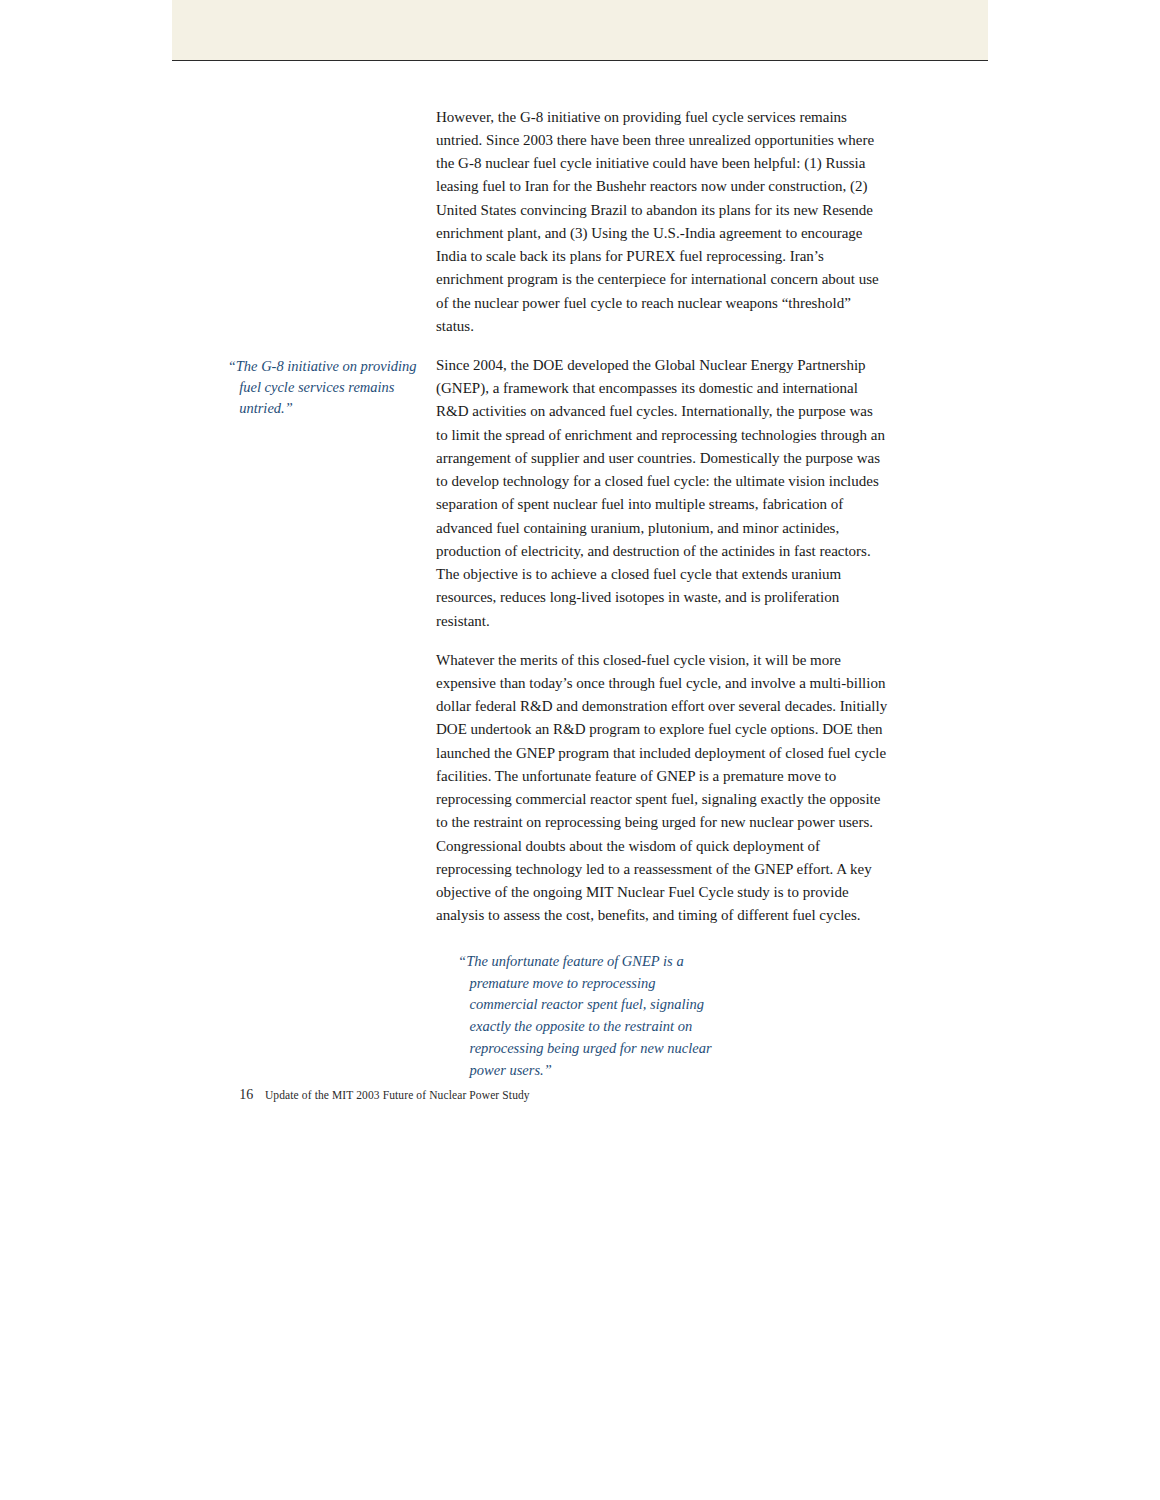However, the G-8 initiative on providing fuel cycle services remains untried. Since 2003 there have been three unrealized opportunities where the G-8 nuclear fuel cycle initiative could have been helpful: (1) Russia leasing fuel to Iran for the Bushehr reactors now under construction, (2) United States convincing Brazil to abandon its plans for its new Resende enrichment plant, and (3) Using the U.S.-India agreement to encourage India to scale back its plans for PUREX fuel reprocessing. Iran’s enrichment program is the centerpiece for international concern about use of the nuclear power fuel cycle to reach nuclear weapons “threshold” status.
“The G-8 initiative on providing fuel cycle services remains untried.”
Since 2004, the DOE developed the Global Nuclear Energy Partnership (GNEP), a framework that encompasses its domestic and international R&D activities on advanced fuel cycles. Internationally, the purpose was to limit the spread of enrichment and reprocessing technologies through an arrangement of supplier and user countries. Domestically the purpose was to develop technology for a closed fuel cycle: the ultimate vision includes separation of spent nuclear fuel into multiple streams, fabrication of advanced fuel containing uranium, plutonium, and minor actinides, production of electricity, and destruction of the actinides in fast reactors. The objective is to achieve a closed fuel cycle that extends uranium resources, reduces long-lived isotopes in waste, and is proliferation resistant.
Whatever the merits of this closed-fuel cycle vision, it will be more expensive than today’s once through fuel cycle, and involve a multi-billion dollar federal R&D and demonstration effort over several decades. Initially DOE undertook an R&D program to explore fuel cycle options. DOE then launched the GNEP program that included deployment of closed fuel cycle facilities. The unfortunate feature of GNEP is a premature move to reprocessing commercial reactor spent fuel, signaling exactly the opposite to the restraint on reprocessing being urged for new nuclear power users. Congressional doubts about the wisdom of quick deployment of reprocessing technology led to a reassessment of the GNEP effort. A key objective of the ongoing MIT Nuclear Fuel Cycle study is to provide analysis to assess the cost, benefits, and timing of different fuel cycles.
“The unfortunate feature of GNEP is a premature move to reprocessing commercial reactor spent fuel, signaling exactly the opposite to the restraint on reprocessing being urged for new nuclear power users.”
16 Update of the MIT 2003 Future of Nuclear Power Study